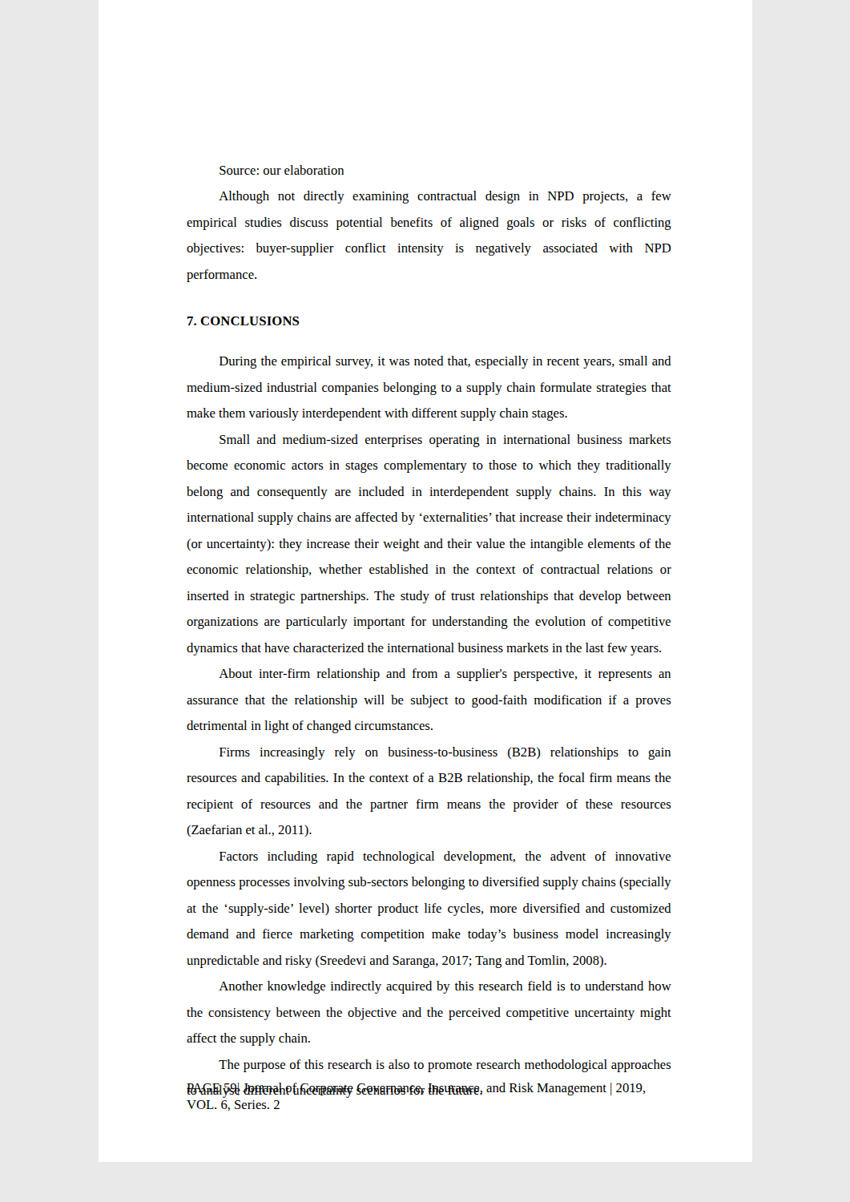Source: our elaboration
Although not directly examining contractual design in NPD projects, a few empirical studies discuss potential benefits of aligned goals or risks of conflicting objectives: buyer-supplier conflict intensity is negatively associated with NPD performance.
7. CONCLUSIONS
During the empirical survey, it was noted that, especially in recent years, small and medium-sized industrial companies belonging to a supply chain formulate strategies that make them variously interdependent with different supply chain stages.
Small and medium-sized enterprises operating in international business markets become economic actors in stages complementary to those to which they traditionally belong and consequently are included in interdependent supply chains. In this way international supply chains are affected by ‘externalities’ that increase their indeterminacy (or uncertainty): they increase their weight and their value the intangible elements of the economic relationship, whether established in the context of contractual relations or inserted in strategic partnerships. The study of trust relationships that develop between organizations are particularly important for understanding the evolution of competitive dynamics that have characterized the international business markets in the last few years.
About inter-firm relationship and from a supplier's perspective, it represents an assurance that the relationship will be subject to good-faith modification if a proves detrimental in light of changed circumstances.
Firms increasingly rely on business-to-business (B2B) relationships to gain resources and capabilities. In the context of a B2B relationship, the focal firm means the recipient of resources and the partner firm means the provider of these resources (Zaefarian et al., 2011).
Factors including rapid technological development, the advent of innovative openness processes involving sub-sectors belonging to diversified supply chains (specially at the ‘supply-side’ level) shorter product life cycles, more diversified and customized demand and fierce marketing competition make today’s business model increasingly unpredictable and risky (Sreedevi and Saranga, 2017; Tang and Tomlin, 2008).
Another knowledge indirectly acquired by this research field is to understand how the consistency between the objective and the perceived competitive uncertainty might affect the supply chain.
The purpose of this research is also to promote research methodological approaches to analyse different uncertainty scenarios for the future.
PAGE 59| Journal of Corporate Governance, Insurance, and Risk Management | 2019, VOL. 6, Series. 2